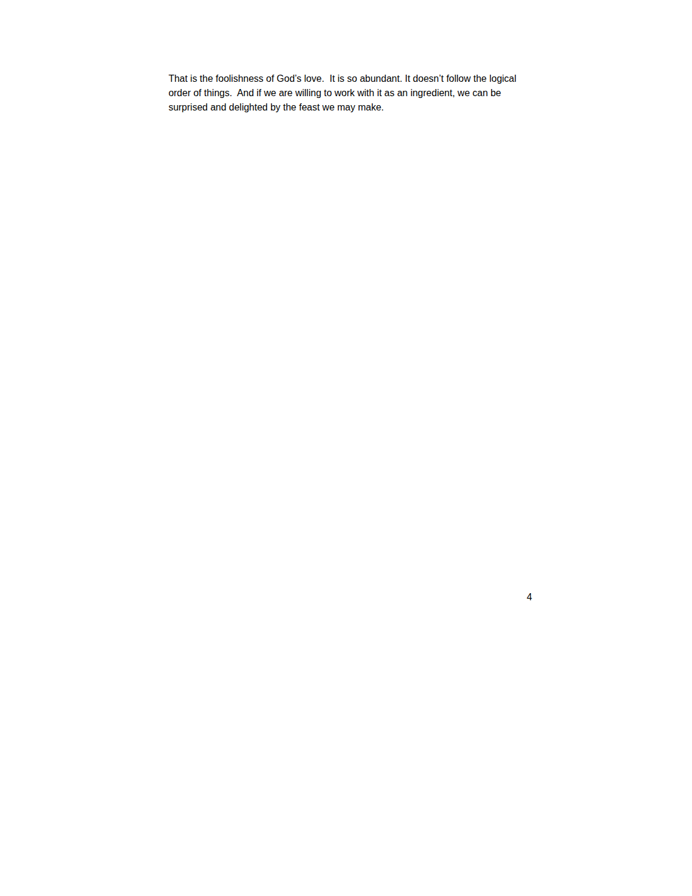That is the foolishness of God’s love. It is so abundant. It doesn’t follow the logical order of things. And if we are willing to work with it as an ingredient, we can be surprised and delighted by the feast we may make.
4